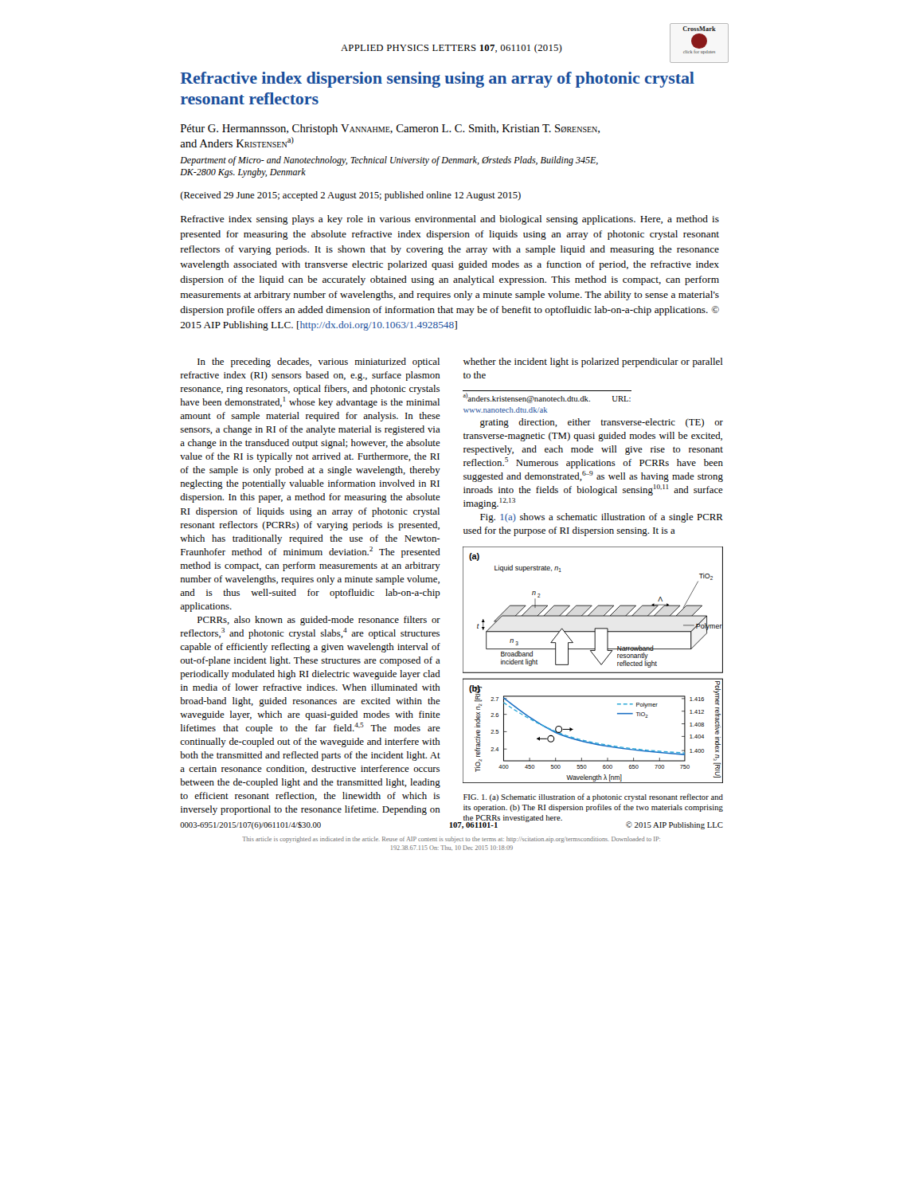CrossMark
click for updates
APPLIED PHYSICS LETTERS 107, 061101 (2015)
Refractive index dispersion sensing using an array of photonic crystal resonant reflectors
Pétur G. Hermannsson, Christoph Vannahme, Cameron L. C. Smith, Kristian T. Sørensen,
and Anders Kristensena)
Department of Micro- and Nanotechnology, Technical University of Denmark, Ørsteds Plads, Building 345E,
DK-2800 Kgs. Lyngby, Denmark
(Received 29 June 2015; accepted 2 August 2015; published online 12 August 2015)
Refractive index sensing plays a key role in various environmental and biological sensing applications. Here, a method is presented for measuring the absolute refractive index dispersion of liquids using an array of photonic crystal resonant reflectors of varying periods. It is shown that by covering the array with a sample liquid and measuring the resonance wavelength associated with transverse electric polarized quasi guided modes as a function of period, the refractive index dispersion of the liquid can be accurately obtained using an analytical expression. This method is compact, can perform measurements at arbitrary number of wavelengths, and requires only a minute sample volume. The ability to sense a material's dispersion profile offers an added dimension of information that may be of benefit to optofluidic lab-on-a-chip applications. © 2015 AIP Publishing LLC. [http://dx.doi.org/10.1063/1.4928548]
In the preceding decades, various miniaturized optical refractive index (RI) sensors based on, e.g., surface plasmon resonance, ring resonators, optical fibers, and photonic crystals have been demonstrated,1 whose key advantage is the minimal amount of sample material required for analysis. In these sensors, a change in RI of the analyte material is registered via a change in the transduced output signal; however, the absolute value of the RI is typically not arrived at. Furthermore, the RI of the sample is only probed at a single wavelength, thereby neglecting the potentially valuable information involved in RI dispersion. In this paper, a method for measuring the absolute RI dispersion of liquids using an array of photonic crystal resonant reflectors (PCRRs) of varying periods is presented, which has traditionally required the use of the Newton-Fraunhofer method of minimum deviation.2 The presented method is compact, can perform measurements at an arbitrary number of wavelengths, requires only a minute sample volume, and is thus well-suited for optofluidic lab-on-a-chip applications.
PCRRs, also known as guided-mode resonance filters or reflectors,3 and photonic crystal slabs,4 are optical structures capable of efficiently reflecting a given wavelength interval of out-of-plane incident light. These structures are composed of a periodically modulated high RI dielectric waveguide layer clad in media of lower refractive indices. When illuminated with broad-band light, guided resonances are excited within the waveguide layer, which are quasi-guided modes with finite lifetimes that couple to the far field.4,5 The modes are continually de-coupled out of the waveguide and interfere with both the transmitted and reflected parts of the incident light. At a certain resonance condition, destructive interference occurs between the de-coupled light and the transmitted light, leading to efficient resonant reflection, the linewidth of which is inversely proportional to the resonance lifetime. Depending on whether the incident light is polarized perpendicular or parallel to the
a)anders.kristensen@nanotech.dtu.dk. URL: www.nanotech.dtu.dk/ak
grating direction, either transverse-electric (TE) or transverse-magnetic (TM) quasi guided modes will be excited, respectively, and each mode will give rise to resonant reflection.5 Numerous applications of PCRRs have been suggested and demonstrated,6–9 as well as having made strong inroads into the fields of biological sensing10,11 and surface imaging.12,13
Fig. 1(a) shows a schematic illustration of a single PCRR used for the purpose of RI dispersion sensing. It is a
(a) Liquid superstrate, n1 TiO2 n 2 t n 3 Polymer Λ Broadband incident light Narrowband resonantly reflected light (b) 2.7 2.6 2.5 2.4 1.416 1.412 1.408 1.404 1.400 400 450 500 550 600 650 700 750 Wavelength λ [nm] TiO2 refractive index n2 [RIU] Polymer refractive index n3 [RIU] Polymer TiO2
FIG. 1. (a) Schematic illustration of a photonic crystal resonant reflector and its operation. (b) The RI dispersion profiles of the two materials comprising the PCRRs investigated here.
0003-6951/2015/107(6)/061101/4/$30.00
107, 061101-1
© 2015 AIP Publishing LLC
This article is copyrighted as indicated in the article. Reuse of AIP content is subject to the terms at: http://scitation.aip.org/termsconditions. Downloaded to IP:
192.38.67.115 On: Thu, 10 Dec 2015 10:18:09